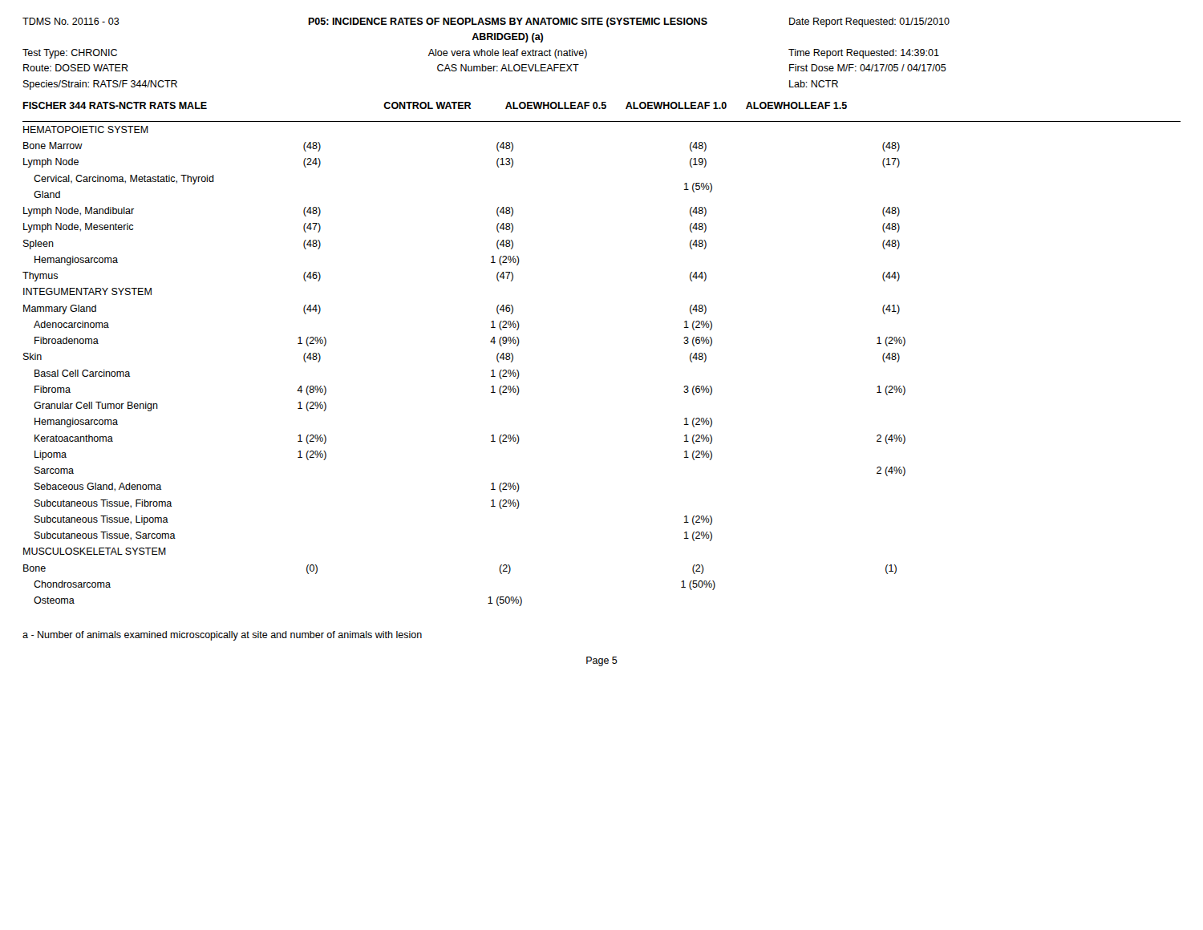| TDMS No. 20116 - 03 | P05: INCIDENCE RATES OF NEOPLASMS BY ANATOMIC SITE (SYSTEMIC LESIONS ABRIDGED) (a) | Date Report Requested: 01/15/2010 |
| Test Type: CHRONIC | Aloe vera whole leaf extract (native) | Time Report Requested: 14:39:01 |
| Route: DOSED WATER | CAS Number: ALOEVLEAFEXT | First Dose M/F: 04/17/05 / 04/17/05 |
| Species/Strain: RATS/F 344/NCTR | | Lab: NCTR |
| FISCHER 344 RATS-NCTR RATS MALE | CONTROL WATER | ALOEWHOLLEAF 0.5 | ALOEWHOLLEAF 1.0 | ALOEWHOLLEAF 1.5 | |
| HEMATOPOIETIC SYSTEM |
| Bone Marrow | (48) | (48) | (48) | (48) | |
| Lymph Node | (24) | (13) | (19) | (17) | |
| Cervical, Carcinoma, Metastatic, Thyroid Gland | | | 1 (5%) | | |
| Lymph Node, Mandibular | (48) | (48) | (48) | (48) | |
| Lymph Node, Mesenteric | (47) | (48) | (48) | (48) | |
| Spleen | (48) | (48) | (48) | (48) | |
| Hemangiosarcoma | | 1 (2%) | | | |
| Thymus | (46) | (47) | (44) | (44) | |
| INTEGUMENTARY SYSTEM |
| Mammary Gland | (44) | (46) | (48) | (41) | |
| Adenocarcinoma | | 1 (2%) | 1 (2%) | | |
| Fibroadenoma | 1 (2%) | 4 (9%) | 3 (6%) | 1 (2%) | |
| Skin | (48) | (48) | (48) | (48) | |
| Basal Cell Carcinoma | | 1 (2%) | | | |
| Fibroma | 4 (8%) | 1 (2%) | 3 (6%) | 1 (2%) | |
| Granular Cell Tumor Benign | 1 (2%) | | | | |
| Hemangiosarcoma | | | 1 (2%) | | |
| Keratoacanthoma | 1 (2%) | 1 (2%) | 1 (2%) | 2 (4%) | |
| Lipoma | 1 (2%) | | 1 (2%) | | |
| Sarcoma | | | | 2 (4%) | |
| Sebaceous Gland, Adenoma | | 1 (2%) | | | |
| Subcutaneous Tissue, Fibroma | | 1 (2%) | | | |
| Subcutaneous Tissue, Lipoma | | | 1 (2%) | | |
| Subcutaneous Tissue, Sarcoma | | | 1 (2%) | | |
| MUSCULOSKELETAL SYSTEM |
| Bone | (0) | (2) | (2) | (1) | |
| Chondrosarcoma | | | 1 (50%) | | |
| Osteoma | | 1 (50%) | | | |
a - Number of animals examined microscopically at site and number of animals with lesion
Page 5